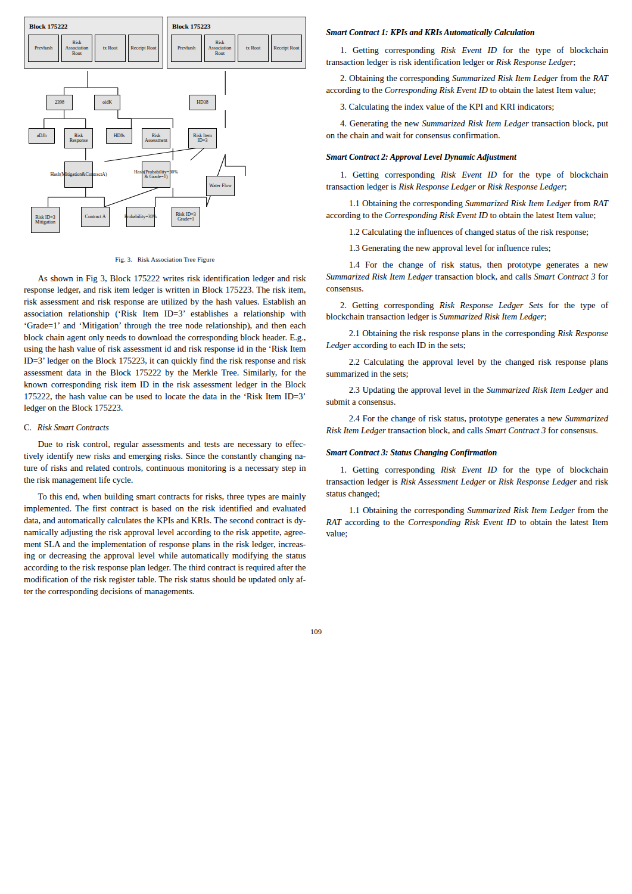Block 175222
Prevhash
Risk Association Root
tx Root
Receipt Root
Block 175223
Prevhash
Risk Association Root
tx Root
Receipt Root
2398
oidK
HD38
aDJh
Risk Response
HD8s
Risk Assessment
Risk Item ID=3
Hash(Mitigation&ContractA)
Hash(Probability=30% & Grade=1)
Water Flow
Risk ID=3 Mitigation
Contract A
Probability=30%
Risk ID=3 Grade=1
Fig. 3. Risk Association Tree Figure
As shown in Fig 3, Block 175222 writes risk identification ledger and risk response ledger, and risk item ledger is written in Block 175223. The risk item, risk assessment and risk response are utilized by the hash values. Establish an association relationship (‘Risk Item ID=3’ establishes a relationship with ‘Grade=1’ and ‘Mitigation’ through the tree node relationship), and then each block chain agent only needs to download the corresponding block header. E.g., using the hash value of risk assessment id and risk response id in the ‘Risk Item ID=3’ ledger on the Block 175223, it can quickly find the risk response and risk assessment data in the Block 175222 by the Merkle Tree. Similarly, for the known corresponding risk item ID in the risk assessment ledger in the Block 175222, the hash value can be used to locate the data in the ‘Risk Item ID=3’ ledger on the Block 175223.
C. Risk Smart Contracts
Due to risk control, regular assessments and tests are necessary to effectively identify new risks and emerging risks. Since the constantly changing nature of risks and related controls, continuous monitoring is a necessary step in the risk management life cycle.
To this end, when building smart contracts for risks, three types are mainly implemented. The first contract is based on the risk identified and evaluated data, and automatically calculates the KPIs and KRIs. The second contract is dynamically adjusting the risk approval level according to the risk appetite, agreement SLA and the implementation of response plans in the risk ledger, increasing or decreasing the approval level while automatically modifying the status according to the risk response plan ledger. The third contract is required after the modification of the risk register table. The risk status should be updated only after the corresponding decisions of managements.
Smart Contract 1: KPIs and KRIs Automatically Calculation
1. Getting corresponding Risk Event ID for the type of blockchain transaction ledger is risk identification ledger or Risk Response Ledger;
2. Obtaining the corresponding Summarized Risk Item Ledger from the RAT according to the Corresponding Risk Event ID to obtain the latest Item value;
3. Calculating the index value of the KPI and KRI indicators;
4. Generating the new Summarized Risk Item Ledger transaction block, put on the chain and wait for consensus confirmation.
Smart Contract 2: Approval Level Dynamic Adjustment
1. Getting corresponding Risk Event ID for the type of blockchain transaction ledger is Risk Response Ledger or Risk Response Ledger;
1.1 Obtaining the corresponding Summarized Risk Item Ledger from RAT according to the Corresponding Risk Event ID to obtain the latest Item value;
1.2 Calculating the influences of changed status of the risk response;
1.3 Generating the new approval level for influence rules;
1.4 For the change of risk status, then prototype generates a new Summarized Risk Item Ledger transaction block, and calls Smart Contract 3 for consensus.
2. Getting corresponding Risk Response Ledger Sets for the type of blockchain transaction ledger is Summarized Risk Item Ledger;
2.1 Obtaining the risk response plans in the corresponding Risk Response Ledger according to each ID in the sets;
2.2 Calculating the approval level by the changed risk response plans summarized in the sets;
2.3 Updating the approval level in the Summarized Risk Item Ledger and submit a consensus.
2.4 For the change of risk status, prototype generates a new Summarized Risk Item Ledger transaction block, and calls Smart Contract 3 for consensus.
Smart Contract 3: Status Changing Confirmation
1. Getting corresponding Risk Event ID for the type of blockchain transaction ledger is Risk Assessment Ledger or Risk Response Ledger and risk status changed;
1.1 Obtaining the corresponding Summarized Risk Item Ledger from the RAT according to the Corresponding Risk Event ID to obtain the latest Item value;
109